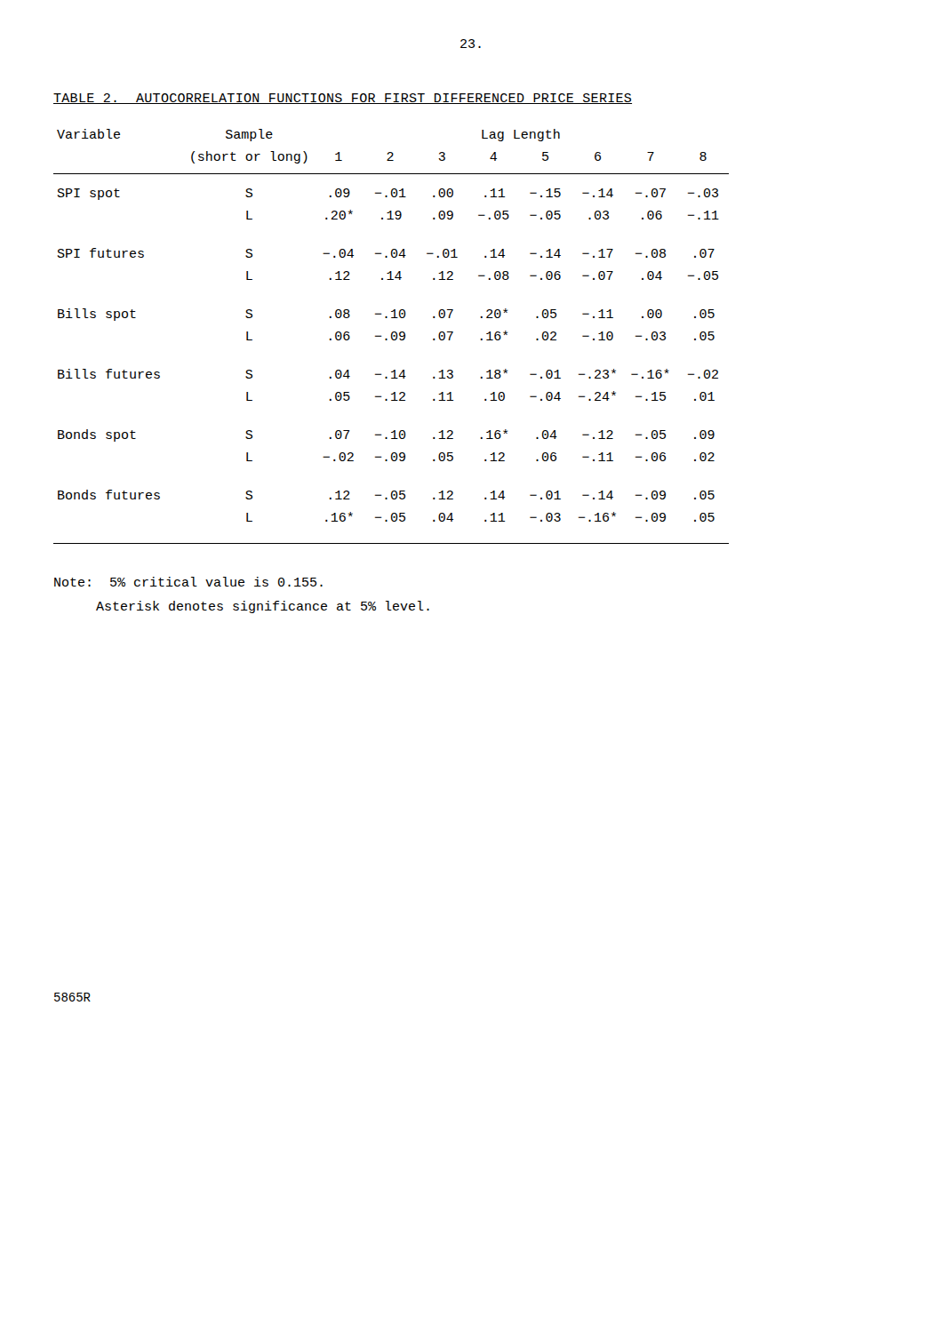23.
TABLE 2. AUTOCORRELATION FUNCTIONS FOR FIRST DIFFERENCED PRICE SERIES
| Variable | Sample | Lag Length |
| --- | --- | --- |
| | (short or long) | 1 | 2 | 3 | 4 | 5 | 6 | 7 | 8 |
| SPI spot | S | .09 | −.01 | .00 | .11 | −.15 | −.14 | −.07 | −.03 |
| | L | .20* | .19 | .09 | −.05 | −.05 | .03 | .06 | −.11 |
| SPI futures | S | −.04 | −.04 | −.01 | .14 | −.14 | −.17 | −.08 | .07 |
| | L | .12 | .14 | .12 | −.08 | −.06 | −.07 | .04 | −.05 |
| Bills spot | S | .08 | −.10 | .07 | .20* | .05 | −.11 | .00 | .05 |
| | L | .06 | −.09 | .07 | .16* | .02 | −.10 | −.03 | .05 |
| Bills futures | S | .04 | −.14 | .13 | .18* | −.01 | −.23* | −.16* | −.02 |
| | L | .05 | −.12 | .11 | .10 | −.04 | −.24* | −.15 | .01 |
| Bonds spot | S | .07 | −.10 | .12 | .16* | .04 | −.12 | −.05 | .09 |
| | L | −.02 | −.09 | .05 | .12 | .06 | −.11 | −.06 | .02 |
| Bonds futures | S | .12 | −.05 | .12 | .14 | −.01 | −.14 | −.09 | .05 |
| | L | .16* | −.05 | .04 | .11 | −.03 | −.16* | −.09 | .05 |
Note: 5% critical value is 0.155.
Asterisk denotes significance at 5% level.
5865R